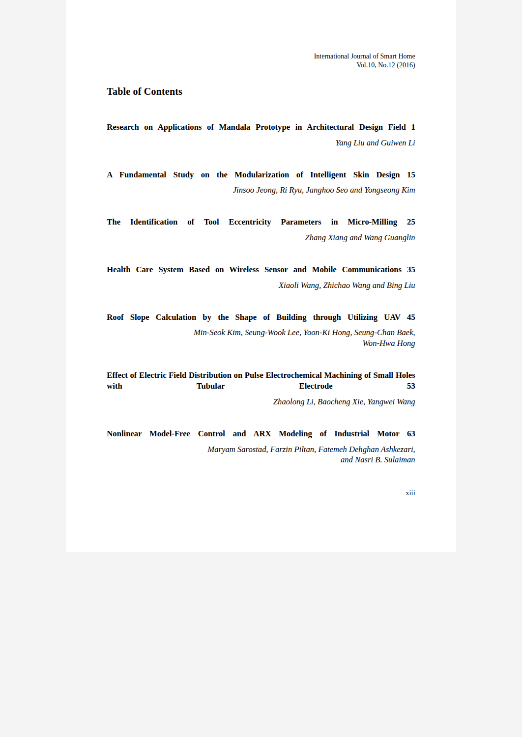International Journal of Smart Home
Vol.10, No.12 (2016)
Table of Contents
Research on Applications of Mandala Prototype in Architectural Design Field 1
Yang Liu and Guiwen Li
A Fundamental Study on the Modularization of Intelligent Skin Design 15
Jinsoo Jeong, Ri Ryu, Janghoo Seo and Yongseong Kim
The Identification of Tool Eccentricity Parameters in Micro-Milling 25
Zhang Xiang and Wang Guanglin
Health Care System Based on Wireless Sensor and Mobile Communications 35
Xiaoli Wang, Zhichao Wang and Bing Liu
Roof Slope Calculation by the Shape of Building through Utilizing UAV 45
Min-Seok Kim, Seung-Wook Lee, Yoon-Ki Hong, Seung-Chan Baek,
Won-Hwa Hong
Effect of Electric Field Distribution on Pulse Electrochemical Machining of Small Holes with Tubular Electrode 53
Zhaolong Li, Baocheng Xie, Yangwei Wang
Nonlinear Model-Free Control and ARX Modeling of Industrial Motor 63
Maryam Sarostad, Farzin Piltan, Fatemeh Dehghan Ashkezari,
and Nasri B. Sulaiman
xiii